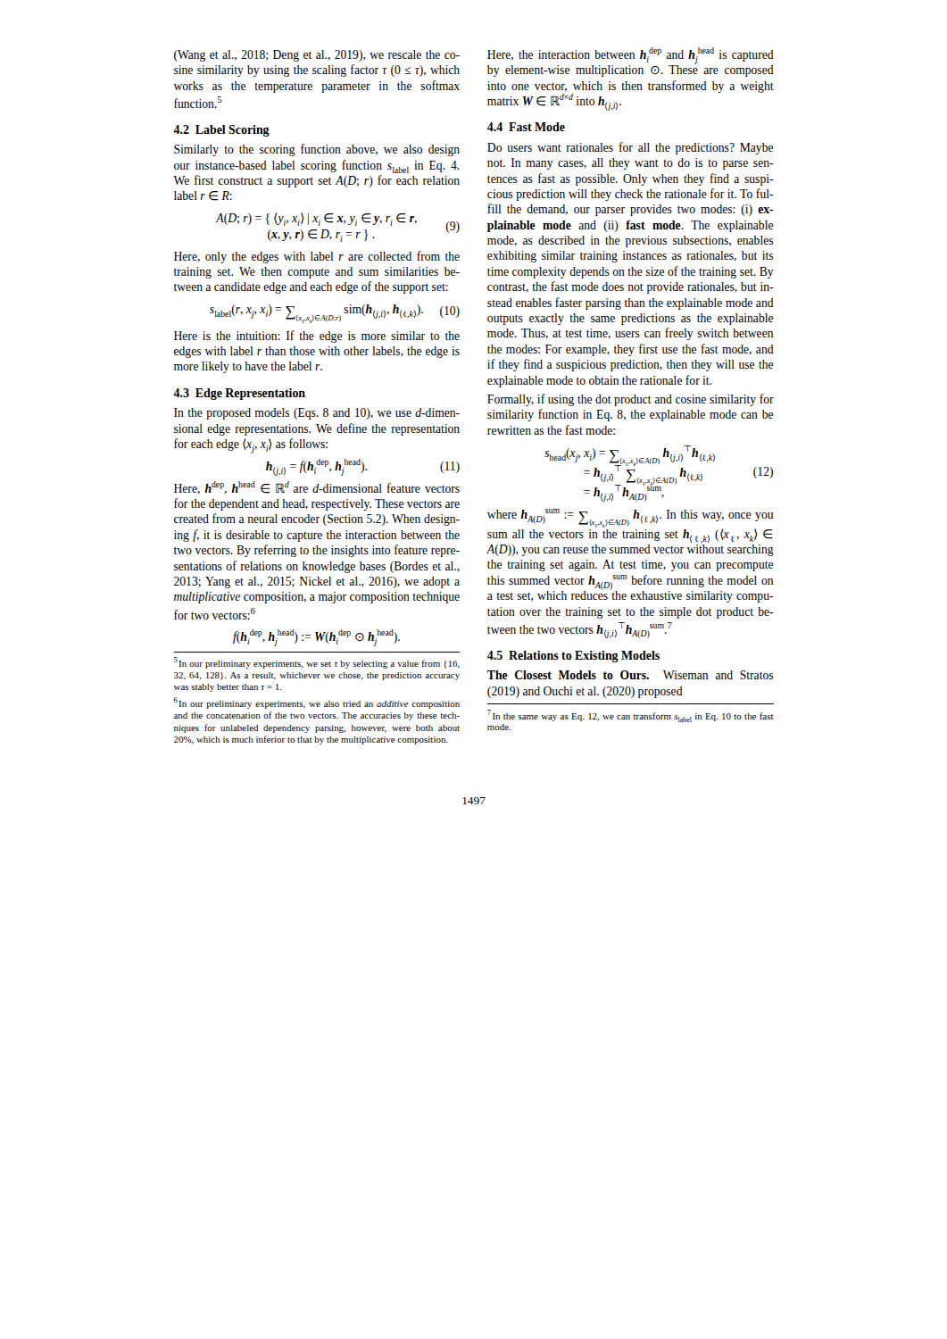(Wang et al., 2018; Deng et al., 2019), we rescale the cosine similarity by using the scaling factor τ (0 ≤ τ), which works as the temperature parameter in the softmax function.5
4.2 Label Scoring
Similarly to the scoring function above, we also design our instance-based label scoring function slabel in Eq. 4. We first construct a support set A(D; r) for each relation label r ∈ R:
A(D; r) = { ⟨yi, xi⟩ | xi ∈ x, yi ∈ y, ri ∈ r, (x, y, r) ∈ D, ri = r } . (9)
Here, only the edges with label r are collected from the training set. We then compute and sum similarities between a candidate edge and each edge of the support set:
slabel(r, xj, xi) = ∑⟨xℓ,xk⟩∈A(D;r) sim(h⟨j,i⟩, h⟨ℓ,k⟩). (10)
Here is the intuition: If the edge is more similar to the edges with label r than those with other labels, the edge is more likely to have the label r.
4.3 Edge Representation
In the proposed models (Eqs. 8 and 10), we use d-dimensional edge representations. We define the representation for each edge ⟨xj, xi⟩ as follows:
h⟨j,i⟩ = f(hidep, hjhead). (11)
Here, hdep, hhead ∈ ℝd are d-dimensional feature vectors for the dependent and head, respectively. These vectors are created from a neural encoder (Section 5.2). When designing f, it is desirable to capture the interaction between the two vectors. By referring to the insights into feature representations of relations on knowledge bases (Bordes et al., 2013; Yang et al., 2015; Nickel et al., 2016), we adopt a multiplicative composition, a major composition technique for two vectors:6
f(hidep, hjhead) := W(hidep ⊙ hjhead).
5 In our preliminary experiments, we set τ by selecting a value from {16, 32, 64, 128}. As a result, whichever we chose, the prediction accuracy was stably better than τ = 1.
6 In our preliminary experiments, we also tried an additive composition and the concatenation of the two vectors. The accuracies by these techniques for unlabeled dependency parsing, however, were both about 20%, which is much inferior to that by the multiplicative composition.
Here, the interaction between hidep and hjhead is captured by element-wise multiplication ⊙. These are composed into one vector, which is then transformed by a weight matrix W ∈ ℝd×d into h⟨j,i⟩.
4.4 Fast Mode
Do users want rationales for all the predictions? Maybe not. In many cases, all they want to do is to parse sentences as fast as possible. Only when they find a suspicious prediction will they check the rationale for it. To fulfill the demand, our parser provides two modes: (i) explainable mode and (ii) fast mode. The explainable mode, as described in the previous subsections, enables exhibiting similar training instances as rationales, but its time complexity depends on the size of the training set. By contrast, the fast mode does not provide rationales, but instead enables faster parsing than the explainable mode and outputs exactly the same predictions as the explainable mode. Thus, at test time, users can freely switch between the modes: For example, they first use the fast mode, and if they find a suspicious prediction, then they will use the explainable mode to obtain the rationale for it.
Formally, if using the dot product and cosine similarity for similarity function in Eq. 8, the explainable mode can be rewritten as the fast mode:
shead(xj, xi) = ∑⟨xℓ,xk⟩∈A(D) h⟨j,i⟩⊤h⟨ℓ,k⟩ = h⟨j,i⟩⊤ ∑⟨xℓ,xk⟩∈A(D) h⟨ℓ,k⟩ = h⟨j,i⟩⊤hA(D)sum, (12)
where hA(D)sum := ∑⟨xℓ,xk⟩∈A(D) h⟨ℓ,k⟩. In this way, once you sum all the vectors in the training set h⟨ℓ,k⟩ (⟨xℓ, xk⟩ ∈ A(D)), you can reuse the summed vector without searching the training set again. At test time, you can precompute this summed vector hA(D)sum before running the model on a test set, which reduces the exhaustive similarity computation over the training set to the simple dot product between the two vectors h⟨j,i⟩⊤hA(D)sum.7
4.5 Relations to Existing Models
The Closest Models to Ours. Wiseman and Stratos (2019) and Ouchi et al. (2020) proposed
7 In the same way as Eq. 12, we can transform slabel in Eq. 10 to the fast mode.
1497